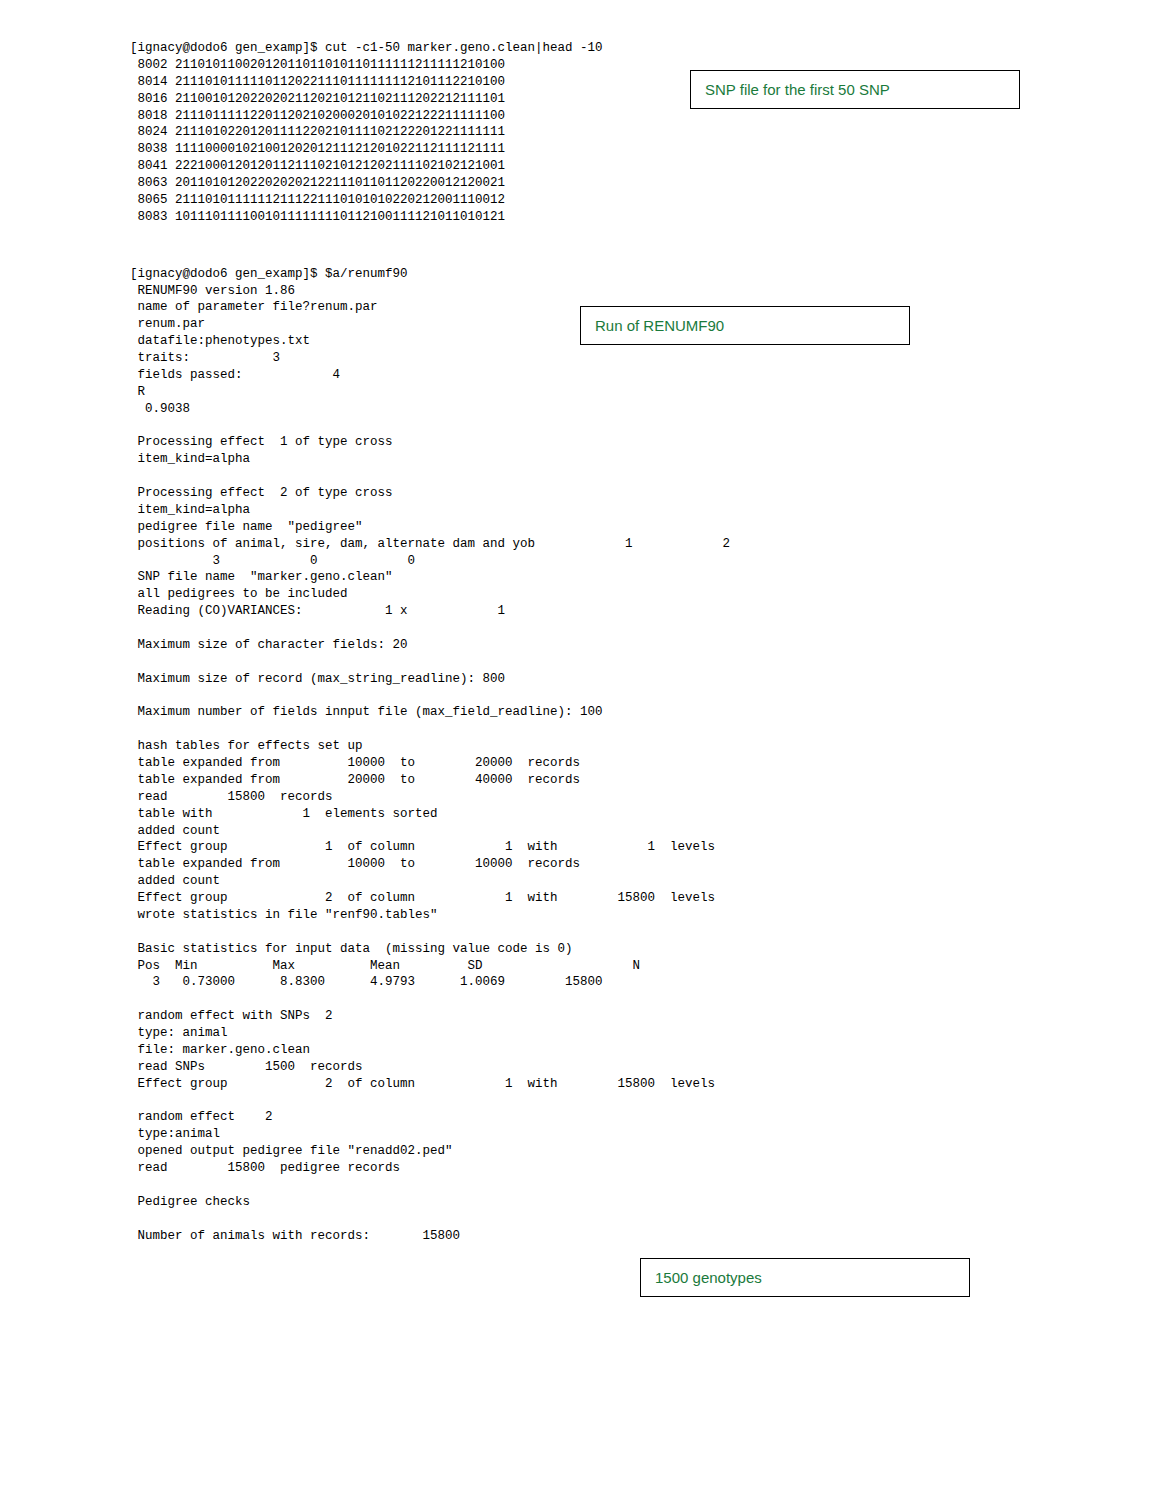SNP file for the first 50 SNP
[ignacy@dodo6 gen_examp]$ cut -c1-50 marker.geno.clean|head -10
 8002 21101011002012011011010110111111211111210100
 8014 21110101111101120221110111111112101112210100
 8016 21100101202202021120210121102111202212111101
 8018 21110111112201120210200020101022122211111100
 8024 21110102201201111220210111102122201221111111
 8038 11110000102100120201211121201022112111121111
 8041 22210001201201121110210121202111102102121001
 8063 20110101202202020212211101101120220012120021
 8065 21110101111112111221110101010220212001110012
 8083 10111011110010111111110112100111121011010121
Run of RENUMF90
[ignacy@dodo6 gen_examp]$ $a/renumf90
 RENUMF90 version 1.86
 name of parameter file?renum.par
 renum.par
 datafile:phenotypes.txt
 traits:           3
 fields passed:            4
 R
  0.9038

 Processing effect  1 of type cross
 item_kind=alpha

 Processing effect  2 of type cross
 item_kind=alpha
 pedigree file name  "pedigree"
 positions of animal, sire, dam, alternate dam and yob            1            2
           3            0            0
 SNP file name  "marker.geno.clean"
 all pedigrees to be included
 Reading (CO)VARIANCES:           1 x            1

 Maximum size of character fields: 20

 Maximum size of record (max_string_readline): 800

 Maximum number of fields innput file (max_field_readline): 100

 hash tables for effects set up
 table expanded from         10000  to        20000  records
 table expanded from         20000  to        40000  records
 read        15800  records
 table with            1  elements sorted
 added count
 Effect group             1  of column            1  with            1  levels
 table expanded from         10000  to        10000  records
 added count
 Effect group             2  of column            1  with        15800  levels
 wrote statistics in file "renf90.tables"

 Basic statistics for input data  (missing value code is 0)
 Pos  Min          Max          Mean         SD                    N
   3   0.73000      8.8300      4.9793      1.0069        15800

 random effect with SNPs  2
 type: animal
 file: marker.geno.clean
 read SNPs        1500  records
 Effect group             2  of column            1  with        15800  levels

 random effect    2
 type:animal
 opened output pedigree file "renadd02.ped"
 read        15800  pedigree records

 Pedigree checks

 Number of animals with records:       15800
1500 genotypes